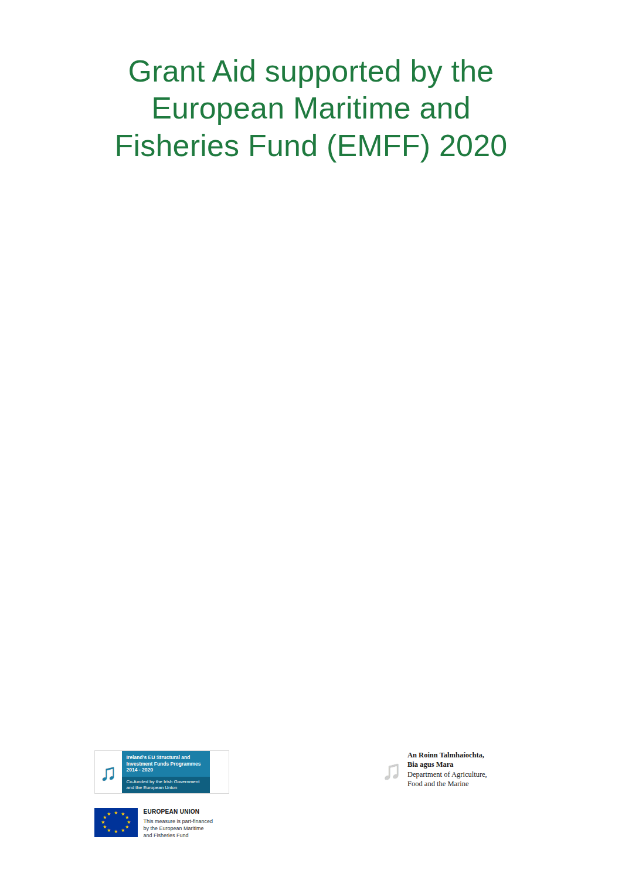Grant Aid supported by the European Maritime and Fisheries Fund (EMFF) 2020
♫
Ireland’s EU Structural and
Investment Funds Programmes
2014 - 2020
Co-funded by the Irish Government
and the European Union
♫
An Roinn Talmhaíochta,
Bia agus Mara
Department of Agriculture,
Food and the Marine
★ ★ ★ ★ ★ ★ ★ ★ ★ ★ ★ ★
EUROPEAN UNION This measure is part-financed
by the European Maritime
and Fisheries Fund